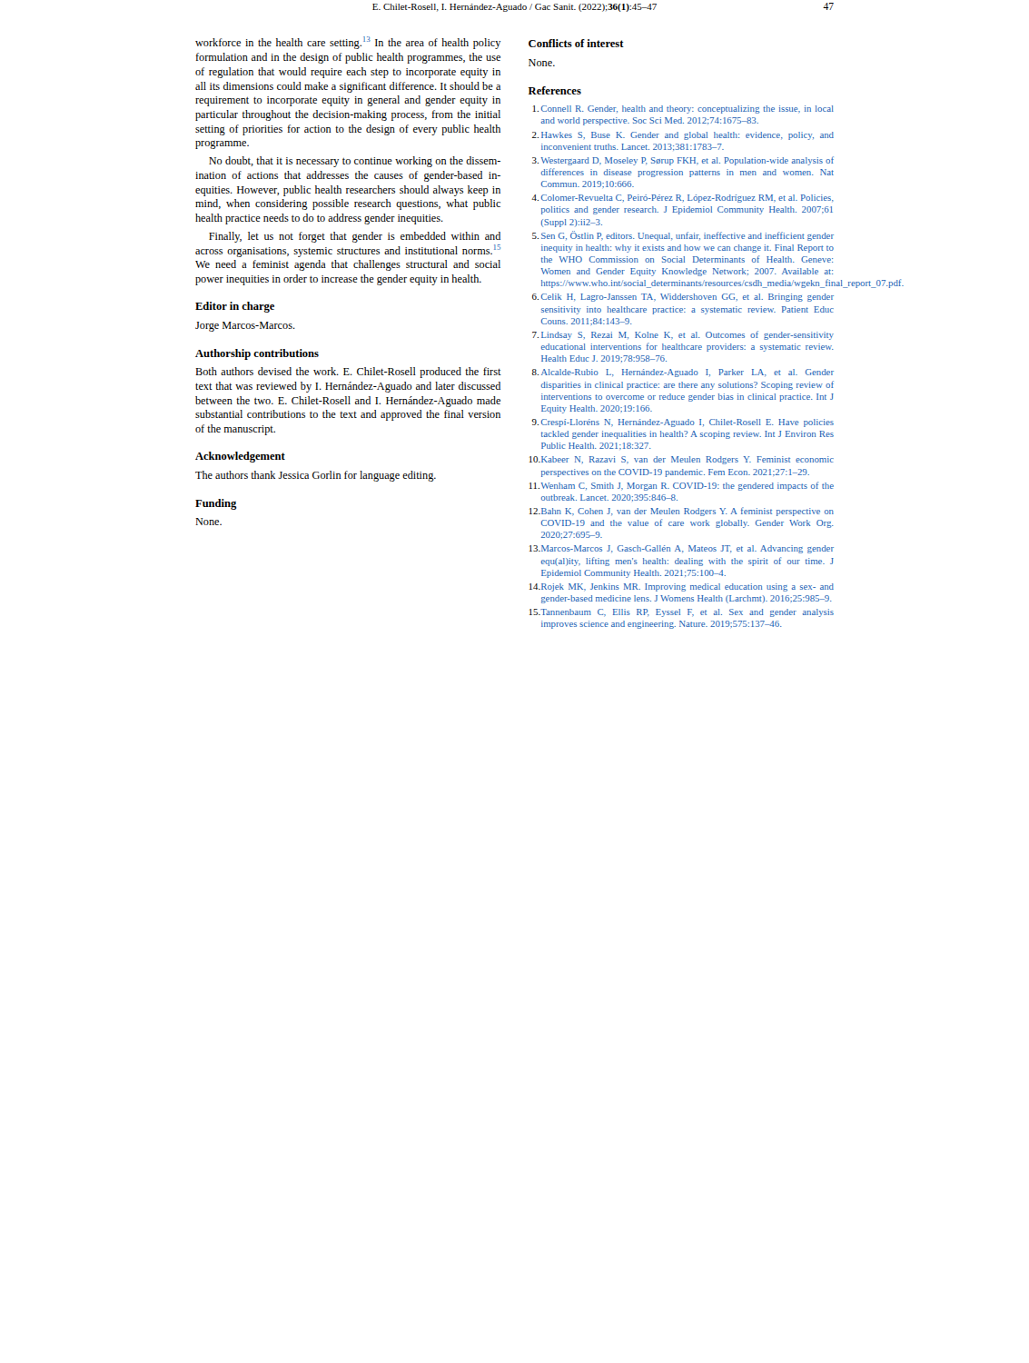E. Chilet-Rosell, I. Hernández-Aguado / Gac Sanit. (2022);36(1):45–47
47
workforce in the health care setting.13 In the area of health policy formulation and in the design of public health programmes, the use of regulation that would require each step to incorporate equity in all its dimensions could make a significant difference. It should be a requirement to incorporate equity in general and gender equity in particular throughout the decision-making process, from the initial setting of priorities for action to the design of every public health programme.
No doubt, that it is necessary to continue working on the dissemination of actions that addresses the causes of gender-based inequities. However, public health researchers should always keep in mind, when considering possible research questions, what public health practice needs to do to address gender inequities.
Finally, let us not forget that gender is embedded within and across organisations, systemic structures and institutional norms.15 We need a feminist agenda that challenges structural and social power inequities in order to increase the gender equity in health.
Editor in charge
Jorge Marcos-Marcos.
Authorship contributions
Both authors devised the work. E. Chilet-Rosell produced the first text that was reviewed by I. Hernández-Aguado and later discussed between the two. E. Chilet-Rosell and I. Hernández-Aguado made substantial contributions to the text and approved the final version of the manuscript.
Acknowledgement
The authors thank Jessica Gorlin for language editing.
Funding
None.
Conflicts of interest
None.
References
Connell R. Gender, health and theory: conceptualizing the issue, in local and world perspective. Soc Sci Med. 2012;74:1675–83.
Hawkes S, Buse K. Gender and global health: evidence, policy, and inconvenient truths. Lancet. 2013;381:1783–7.
Westergaard D, Moseley P, Sørup FKH, et al. Population-wide analysis of differences in disease progression patterns in men and women. Nat Commun. 2019;10:666.
Colomer-Revuelta C, Peiró-Pérez R, López-Rodríguez RM, et al. Policies, politics and gender research. J Epidemiol Community Health. 2007;61 (Suppl 2):ii2–3.
Sen G, Östlin P, editors. Unequal, unfair, ineffective and inefficient gender inequity in health: why it exists and how we can change it. Final Report to the WHO Commission on Social Determinants of Health. Geneve: Women and Gender Equity Knowledge Network; 2007. Available at: https://www.who.int/social_determinants/resources/csdh_media/wgekn_final_report_07.pdf.
Celik H, Lagro-Janssen TA, Widdershoven GG, et al. Bringing gender sensitivity into healthcare practice: a systematic review. Patient Educ Couns. 2011;84:143–9.
Lindsay S, Rezai M, Kolne K, et al. Outcomes of gender-sensitivity educational interventions for healthcare providers: a systematic review. Health Educ J. 2019;78:958–76.
Alcalde-Rubio L, Hernández-Aguado I, Parker LA, et al. Gender disparities in clinical practice: are there any solutions? Scoping review of interventions to overcome or reduce gender bias in clinical practice. Int J Equity Health. 2020;19:166.
Crespí-Lloréns N, Hernández-Aguado I, Chilet-Rosell E. Have policies tackled gender inequalities in health? A scoping review. Int J Environ Res Public Health. 2021;18:327.
Kabeer N, Razavi S, van der Meulen Rodgers Y. Feminist economic perspectives on the COVID-19 pandemic. Fem Econ. 2021;27:1–29.
Wenham C, Smith J, Morgan R. COVID-19: the gendered impacts of the outbreak. Lancet. 2020;395:846–8.
Bahn K, Cohen J, van der Meulen Rodgers Y. A feminist perspective on COVID-19 and the value of care work globally. Gender Work Org. 2020;27:695–9.
Marcos-Marcos J, Gasch-Gallén A, Mateos JT, et al. Advancing gender equ(al)ity, lifting men's health: dealing with the spirit of our time. J Epidemiol Community Health. 2021;75:100–4.
Rojek MK, Jenkins MR. Improving medical education using a sex- and gender-based medicine lens. J Womens Health (Larchmt). 2016;25:985–9.
Tannenbaum C, Ellis RP, Eyssel F, et al. Sex and gender analysis improves science and engineering. Nature. 2019;575:137–46.